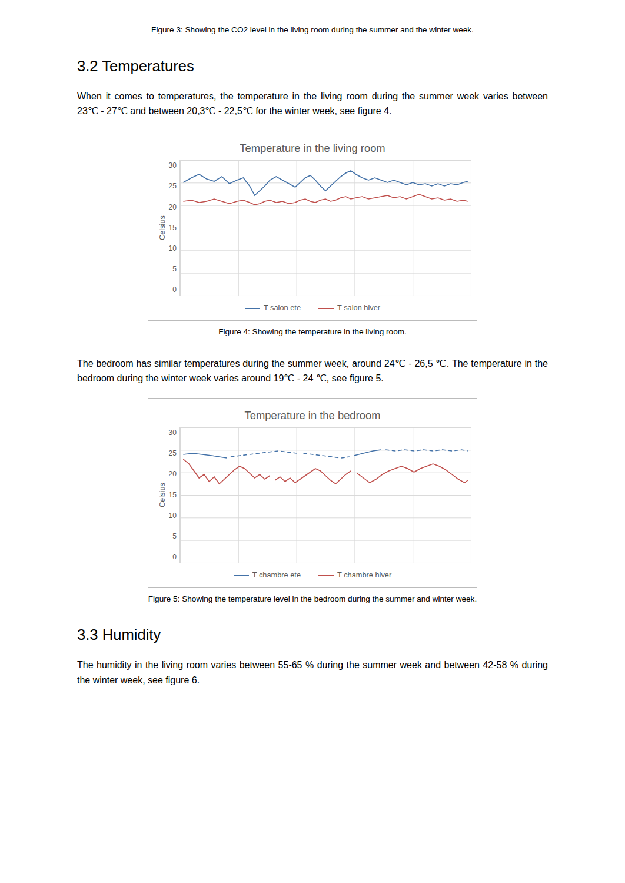Figure 3: Showing the CO2 level in the living room during the summer and the winter week.
3.2 Temperatures
When it comes to temperatures, the temperature in the living room during the summer week varies between 23℃ - 27℃ and between 20,3℃ - 22,5℃ for the winter week, see figure 4.
Temperature in the living room
Celsius
30 25 20 15 10 5 0
T salon ete T salon hiver
Figure 4: Showing the temperature in the living room.
The bedroom has similar temperatures during the summer week, around 24℃ - 26,5 ℃. The temperature in the bedroom during the winter week varies around 19℃ - 24 ℃, see figure 5.
Temperature in the bedroom
Celsius
30 25 20 15 10 5 0
T chambre ete T chambre hiver
Figure 5: Showing the temperature level in the bedroom during the summer and winter week.
3.3 Humidity
The humidity in the living room varies between 55-65 % during the summer week and between 42-58 % during the winter week, see figure 6.